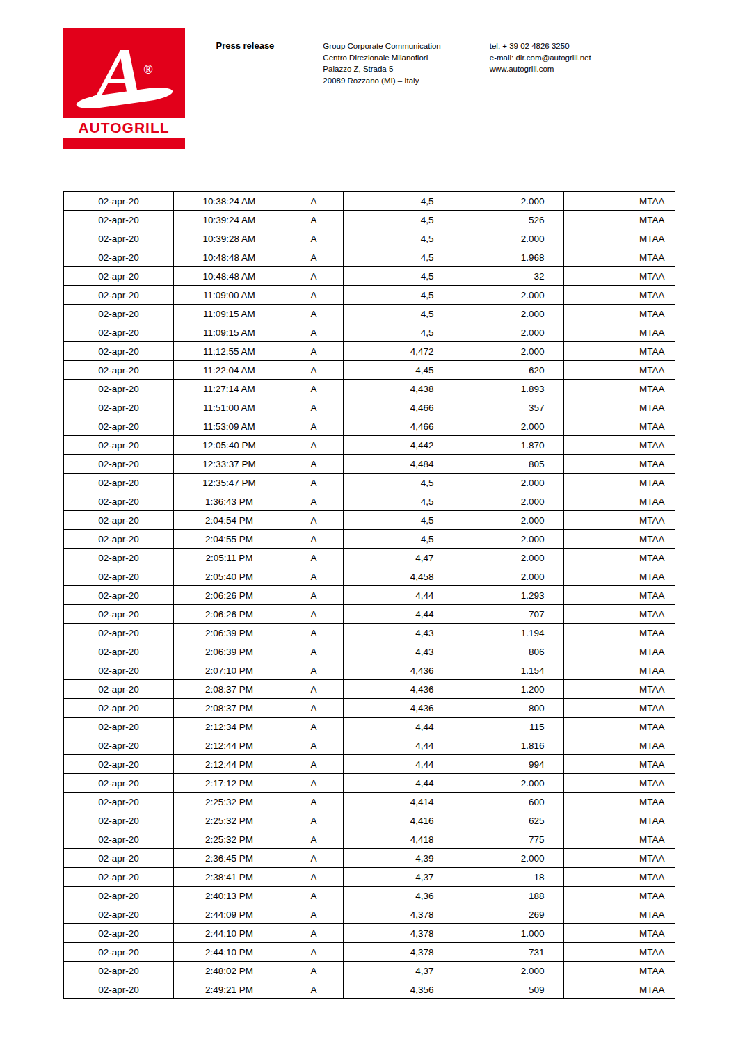A®
AUTOGRILL
Press release
Group Corporate Communication
Centro Direzionale Milanofiori
Palazzo Z, Strada 5
20089 Rozzano (MI) – Italy
tel. + 39 02 4826 3250
e-mail: dir.com@autogrill.net
www.autogrill.com
| 02-apr-20 | 10:38:24 AM | A | 4,5 | 2.000 | MTAA |
| 02-apr-20 | 10:39:24 AM | A | 4,5 | 526 | MTAA |
| 02-apr-20 | 10:39:28 AM | A | 4,5 | 2.000 | MTAA |
| 02-apr-20 | 10:48:48 AM | A | 4,5 | 1.968 | MTAA |
| 02-apr-20 | 10:48:48 AM | A | 4,5 | 32 | MTAA |
| 02-apr-20 | 11:09:00 AM | A | 4,5 | 2.000 | MTAA |
| 02-apr-20 | 11:09:15 AM | A | 4,5 | 2.000 | MTAA |
| 02-apr-20 | 11:09:15 AM | A | 4,5 | 2.000 | MTAA |
| 02-apr-20 | 11:12:55 AM | A | 4,472 | 2.000 | MTAA |
| 02-apr-20 | 11:22:04 AM | A | 4,45 | 620 | MTAA |
| 02-apr-20 | 11:27:14 AM | A | 4,438 | 1.893 | MTAA |
| 02-apr-20 | 11:51:00 AM | A | 4,466 | 357 | MTAA |
| 02-apr-20 | 11:53:09 AM | A | 4,466 | 2.000 | MTAA |
| 02-apr-20 | 12:05:40 PM | A | 4,442 | 1.870 | MTAA |
| 02-apr-20 | 12:33:37 PM | A | 4,484 | 805 | MTAA |
| 02-apr-20 | 12:35:47 PM | A | 4,5 | 2.000 | MTAA |
| 02-apr-20 | 1:36:43 PM | A | 4,5 | 2.000 | MTAA |
| 02-apr-20 | 2:04:54 PM | A | 4,5 | 2.000 | MTAA |
| 02-apr-20 | 2:04:55 PM | A | 4,5 | 2.000 | MTAA |
| 02-apr-20 | 2:05:11 PM | A | 4,47 | 2.000 | MTAA |
| 02-apr-20 | 2:05:40 PM | A | 4,458 | 2.000 | MTAA |
| 02-apr-20 | 2:06:26 PM | A | 4,44 | 1.293 | MTAA |
| 02-apr-20 | 2:06:26 PM | A | 4,44 | 707 | MTAA |
| 02-apr-20 | 2:06:39 PM | A | 4,43 | 1.194 | MTAA |
| 02-apr-20 | 2:06:39 PM | A | 4,43 | 806 | MTAA |
| 02-apr-20 | 2:07:10 PM | A | 4,436 | 1.154 | MTAA |
| 02-apr-20 | 2:08:37 PM | A | 4,436 | 1.200 | MTAA |
| 02-apr-20 | 2:08:37 PM | A | 4,436 | 800 | MTAA |
| 02-apr-20 | 2:12:34 PM | A | 4,44 | 115 | MTAA |
| 02-apr-20 | 2:12:44 PM | A | 4,44 | 1.816 | MTAA |
| 02-apr-20 | 2:12:44 PM | A | 4,44 | 994 | MTAA |
| 02-apr-20 | 2:17:12 PM | A | 4,44 | 2.000 | MTAA |
| 02-apr-20 | 2:25:32 PM | A | 4,414 | 600 | MTAA |
| 02-apr-20 | 2:25:32 PM | A | 4,416 | 625 | MTAA |
| 02-apr-20 | 2:25:32 PM | A | 4,418 | 775 | MTAA |
| 02-apr-20 | 2:36:45 PM | A | 4,39 | 2.000 | MTAA |
| 02-apr-20 | 2:38:41 PM | A | 4,37 | 18 | MTAA |
| 02-apr-20 | 2:40:13 PM | A | 4,36 | 188 | MTAA |
| 02-apr-20 | 2:44:09 PM | A | 4,378 | 269 | MTAA |
| 02-apr-20 | 2:44:10 PM | A | 4,378 | 1.000 | MTAA |
| 02-apr-20 | 2:44:10 PM | A | 4,378 | 731 | MTAA |
| 02-apr-20 | 2:48:02 PM | A | 4,37 | 2.000 | MTAA |
| 02-apr-20 | 2:49:21 PM | A | 4,356 | 509 | MTAA |